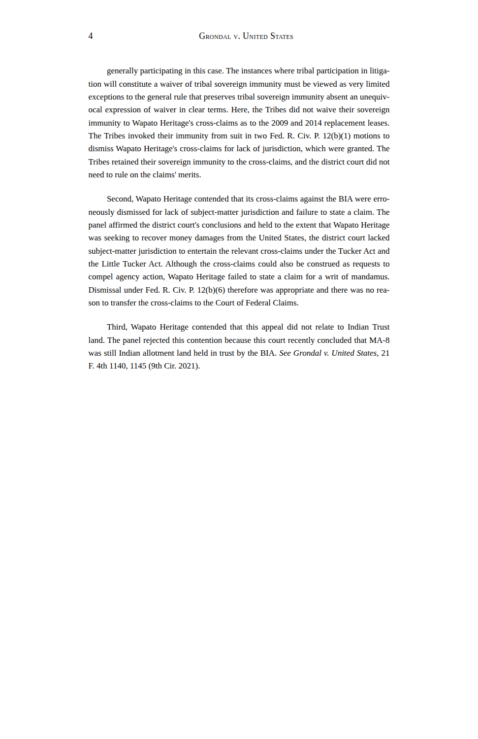4 Grondal v. United States
generally participating in this case. The instances where tribal participation in litigation will constitute a waiver of tribal sovereign immunity must be viewed as very limited exceptions to the general rule that preserves tribal sovereign immunity absent an unequivocal expression of waiver in clear terms. Here, the Tribes did not waive their sovereign immunity to Wapato Heritage's cross-claims as to the 2009 and 2014 replacement leases. The Tribes invoked their immunity from suit in two Fed. R. Civ. P. 12(b)(1) motions to dismiss Wapato Heritage's cross-claims for lack of jurisdiction, which were granted. The Tribes retained their sovereign immunity to the cross-claims, and the district court did not need to rule on the claims' merits.
Second, Wapato Heritage contended that its cross-claims against the BIA were erroneously dismissed for lack of subject-matter jurisdiction and failure to state a claim. The panel affirmed the district court's conclusions and held to the extent that Wapato Heritage was seeking to recover money damages from the United States, the district court lacked subject-matter jurisdiction to entertain the relevant cross-claims under the Tucker Act and the Little Tucker Act. Although the cross-claims could also be construed as requests to compel agency action, Wapato Heritage failed to state a claim for a writ of mandamus. Dismissal under Fed. R. Civ. P. 12(b)(6) therefore was appropriate and there was no reason to transfer the cross-claims to the Court of Federal Claims.
Third, Wapato Heritage contended that this appeal did not relate to Indian Trust land. The panel rejected this contention because this court recently concluded that MA-8 was still Indian allotment land held in trust by the BIA. See Grondal v. United States, 21 F. 4th 1140, 1145 (9th Cir. 2021).